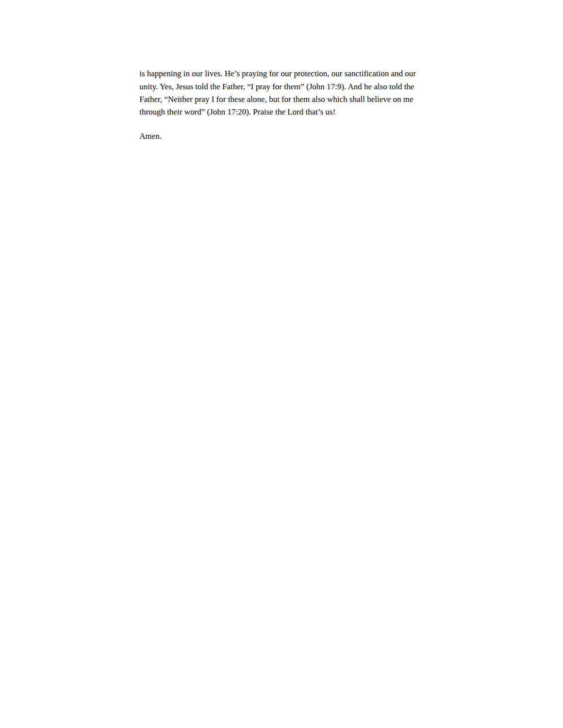is happening in our lives. He’s praying for our protection, our sanctification and our unity. Yes, Jesus told the Father, “I pray for them” (John 17:9). And he also told the Father, “Neither pray I for these alone, but for them also which shall believe on me through their word” (John 17:20). Praise the Lord that’s us!
Amen.